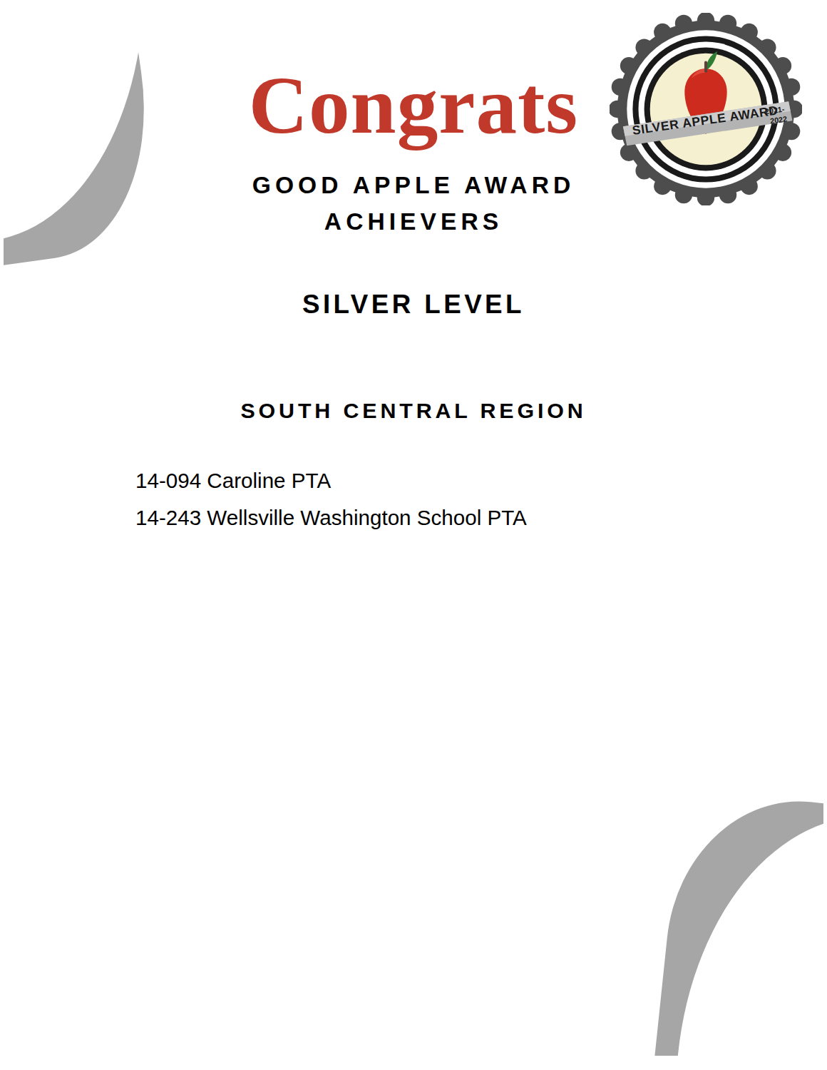SILVER APPLE AWARD 2021- 2022
Congrats
Good Apple Award
Achievers
Silver Level
South Central Region
14-094 Caroline PTA
14-243 Wellsville Washington School PTA